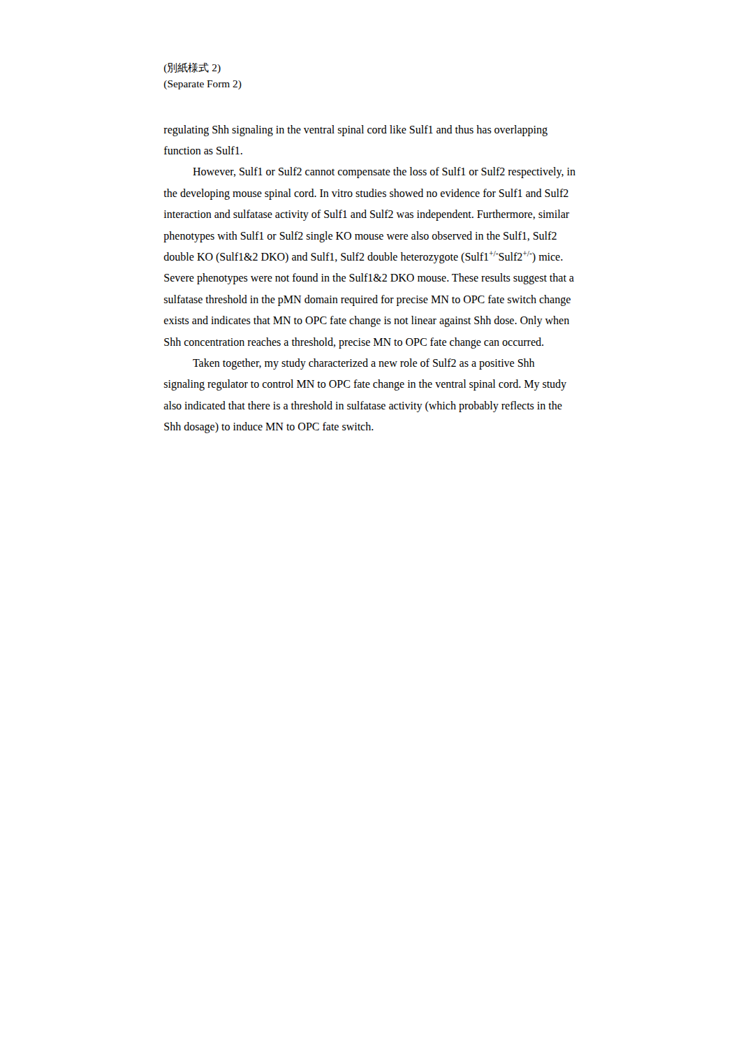(別紙様式 2)
(Separate Form 2)
regulating Shh signaling in the ventral spinal cord like Sulf1 and thus has overlapping function as Sulf1.
However, Sulf1 or Sulf2 cannot compensate the loss of Sulf1 or Sulf2 respectively, in the developing mouse spinal cord. In vitro studies showed no evidence for Sulf1 and Sulf2 interaction and sulfatase activity of Sulf1 and Sulf2 was independent. Furthermore, similar phenotypes with Sulf1 or Sulf2 single KO mouse were also observed in the Sulf1, Sulf2 double KO (Sulf1&2 DKO) and Sulf1, Sulf2 double heterozygote (Sulf1+/-Sulf2+/-) mice. Severe phenotypes were not found in the Sulf1&2 DKO mouse. These results suggest that a sulfatase threshold in the pMN domain required for precise MN to OPC fate switch change exists and indicates that MN to OPC fate change is not linear against Shh dose. Only when Shh concentration reaches a threshold, precise MN to OPC fate change can occurred.
Taken together, my study characterized a new role of Sulf2 as a positive Shh signaling regulator to control MN to OPC fate change in the ventral spinal cord. My study also indicated that there is a threshold in sulfatase activity (which probably reflects in the Shh dosage) to induce MN to OPC fate switch.